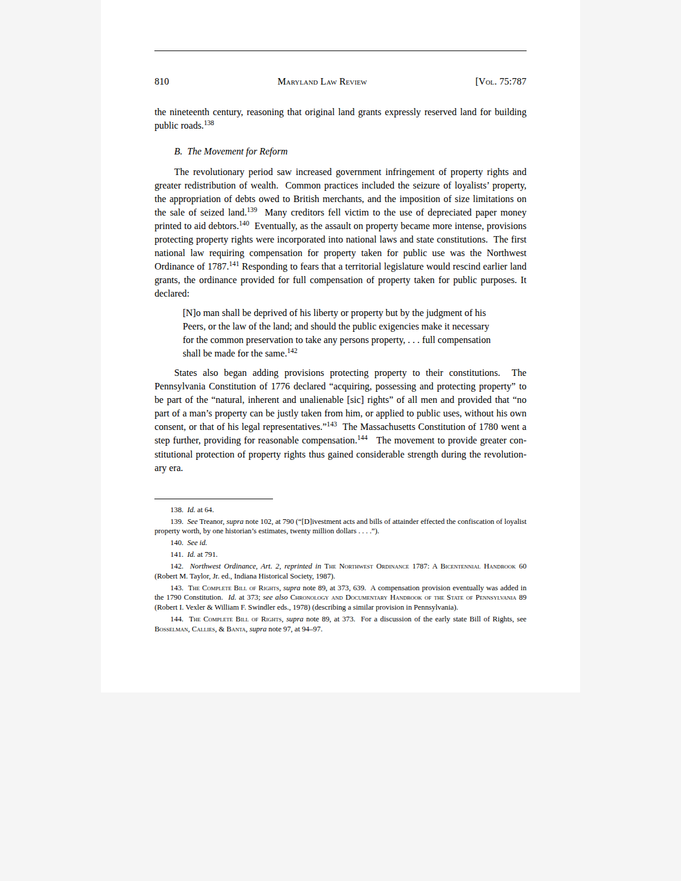810 Maryland Law Review [Vol. 75:787
the nineteenth century, reasoning that original land grants expressly reserved land for building public roads.138
B. The Movement for Reform
The revolutionary period saw increased government infringement of property rights and greater redistribution of wealth. Common practices included the seizure of loyalists’ property, the appropriation of debts owed to British merchants, and the imposition of size limitations on the sale of seized land.139 Many creditors fell victim to the use of depreciated paper money printed to aid debtors.140 Eventually, as the assault on property became more intense, provisions protecting property rights were incorporated into national laws and state constitutions. The first national law requiring compensation for property taken for public use was the Northwest Ordinance of 1787.141 Responding to fears that a territorial legislature would rescind earlier land grants, the ordinance provided for full compensation of property taken for public purposes. It declared:
[N]o man shall be deprived of his liberty or property but by the judgment of his Peers, or the law of the land; and should the public exigencies make it necessary for the common preservation to take any persons property, . . . full compensation shall be made for the same.142
States also began adding provisions protecting property to their constitutions. The Pennsylvania Constitution of 1776 declared “acquiring, possessing and protecting property” to be part of the “natural, inherent and unalienable [sic] rights” of all men and provided that “no part of a man’s property can be justly taken from him, or applied to public uses, without his own consent, or that of his legal representatives.”143 The Massachusetts Constitution of 1780 went a step further, providing for reasonable compensation.144 The movement to provide greater constitutional protection of property rights thus gained considerable strength during the revolutionary era.
138. Id. at 64.
139. See Treanor, supra note 102, at 790 (“[D]ivestment acts and bills of attainder effected the confiscation of loyalist property worth, by one historian’s estimates, twenty million dollars . . . .”).
140. See id.
141. Id. at 791.
142. Northwest Ordinance, Art. 2, reprinted in The Northwest Ordinance 1787: A Bicentennial Handbook 60 (Robert M. Taylor, Jr. ed., Indiana Historical Society, 1987).
143. The Complete Bill of Rights, supra note 89, at 373, 639. A compensation provision eventually was added in the 1790 Constitution. Id. at 373; see also Chronology and Documentary Handbook of the State of Pennsylvania 89 (Robert I. Vexler & William F. Swindler eds., 1978) (describing a similar provision in Pennsylvania).
144. The Complete Bill of Rights, supra note 89, at 373. For a discussion of the early state Bill of Rights, see Bosselman, Callies, & Banta, supra note 97, at 94–97.